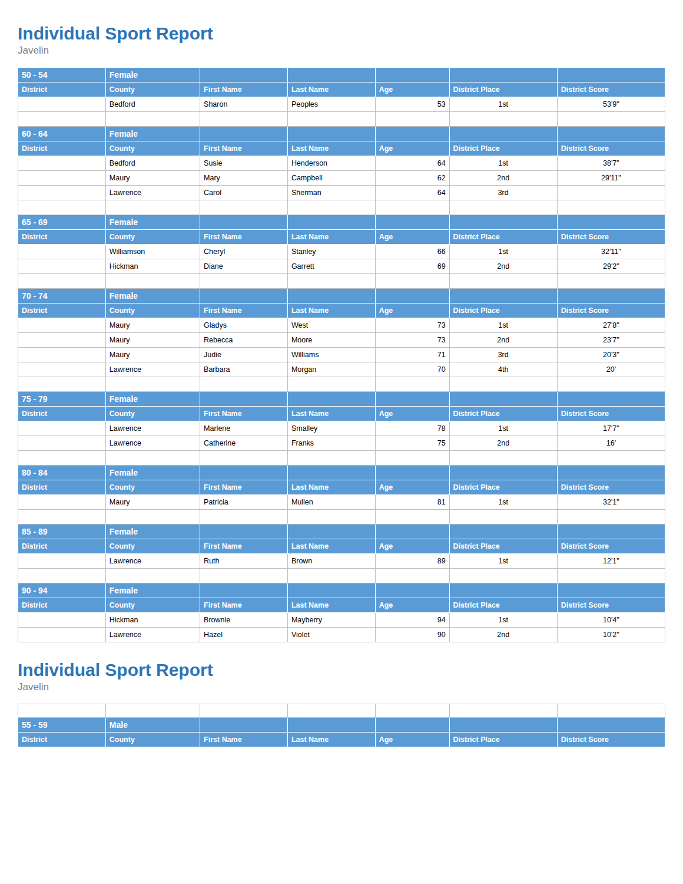Individual Sport Report
Javelin
| 50 - 54 | Female | | | | | |
| District | County | First Name | Last Name | Age | District Place | District Score |
| | Bedford | Sharon | Peoples | 53 | 1st | 53'9" |
| 60 - 64 | Female | | | | | |
| District | County | First Name | Last Name | Age | District Place | District Score |
| | Bedford | Susie | Henderson | 64 | 1st | 38'7" |
| | Maury | Mary | Campbell | 62 | 2nd | 29'11" |
| | Lawrence | Carol | Sherman | 64 | 3rd | |
| 65 - 69 | Female | | | | | |
| District | County | First Name | Last Name | Age | District Place | District Score |
| | Williamson | Cheryl | Stanley | 66 | 1st | 32'11" |
| | Hickman | Diane | Garrett | 69 | 2nd | 29'2" |
| 70 - 74 | Female | | | | | |
| District | County | First Name | Last Name | Age | District Place | District Score |
| | Maury | Gladys | West | 73 | 1st | 27'8" |
| | Maury | Rebecca | Moore | 73 | 2nd | 23'7" |
| | Maury | Judie | Williams | 71 | 3rd | 20'3" |
| | Lawrence | Barbara | Morgan | 70 | 4th | 20' |
| 75 - 79 | Female | | | | | |
| District | County | First Name | Last Name | Age | District Place | District Score |
| | Lawrence | Marlene | Smalley | 78 | 1st | 17'7" |
| | Lawrence | Catherine | Franks | 75 | 2nd | 16' |
| 80 - 84 | Female | | | | | |
| District | County | First Name | Last Name | Age | District Place | District Score |
| | Maury | Patricia | Mullen | 81 | 1st | 32'1" |
| 85 - 89 | Female | | | | | |
| District | County | First Name | Last Name | Age | District Place | District Score |
| | Lawrence | Ruth | Brown | 89 | 1st | 12'1" |
| 90 - 94 | Female | | | | | |
| District | County | First Name | Last Name | Age | District Place | District Score |
| | Hickman | Brownie | Mayberry | 94 | 1st | 10'4" |
| | Lawrence | Hazel | Violet | 90 | 2nd | 10'2" |
Individual Sport Report
Javelin
| 55 - 59 | Male | | | | | |
| District | County | First Name | Last Name | Age | District Place | District Score |